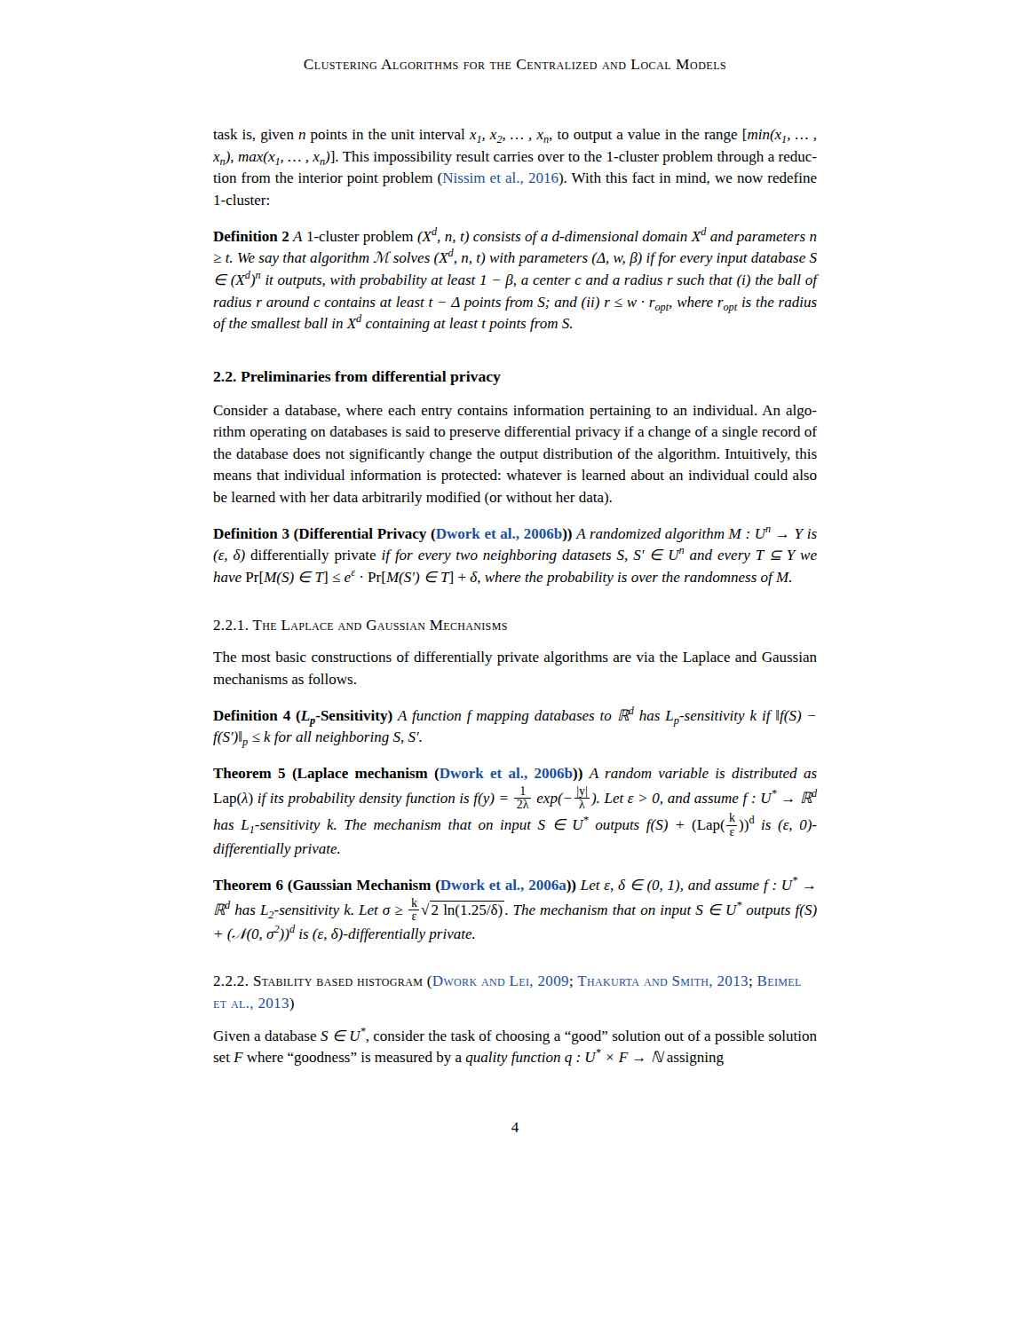Clustering Algorithms for the Centralized and Local Models
task is, given n points in the unit interval x1, x2, … , xn, to output a value in the range [min(x1, … , xn), max(x1, … , xn)]. This impossibility result carries over to the 1-cluster problem through a reduction from the interior point problem (Nissim et al., 2016). With this fact in mind, we now redefine 1-cluster:
Definition 2 A 1-cluster problem (Xd, n, t) consists of a d-dimensional domain Xd and parameters n ≥ t. We say that algorithm ℳ solves (Xd, n, t) with parameters (Δ, w, β) if for every input database S ∈ (Xd)n it outputs, with probability at least 1 − β, a center c and a radius r such that (i) the ball of radius r around c contains at least t − Δ points from S; and (ii) r ≤ w · ropt, where ropt is the radius of the smallest ball in Xd containing at least t points from S.
2.2. Preliminaries from differential privacy
Consider a database, where each entry contains information pertaining to an individual. An algorithm operating on databases is said to preserve differential privacy if a change of a single record of the database does not significantly change the output distribution of the algorithm. Intuitively, this means that individual information is protected: whatever is learned about an individual could also be learned with her data arbitrarily modified (or without her data).
Definition 3 (Differential Privacy (Dwork et al., 2006b)) A randomized algorithm M : Un → Y is (ε, δ) differentially private if for every two neighboring datasets S, S′ ∈ Un and every T ⊆ Y we have Pr[M(S) ∈ T] ≤ eε · Pr[M(S′) ∈ T] + δ, where the probability is over the randomness of M.
2.2.1. The Laplace and Gaussian Mechanisms
The most basic constructions of differentially private algorithms are via the Laplace and Gaussian mechanisms as follows.
Definition 4 (Lp-Sensitivity) A function f mapping databases to ℝd has Lp-sensitivity k if ‖f(S) − f(S′)‖p ≤ k for all neighboring S, S′.
Theorem 5 (Laplace mechanism (Dwork et al., 2006b)) A random variable is distributed as Lap(λ) if its probability density function is f(y) = 12λ exp(−|y|λ). Let ε > 0, and assume f : U* → ℝd has L1-sensitivity k. The mechanism that on input S ∈ U* outputs f(S) + (Lap(kε))d is (ε, 0)-differentially private.
Theorem 6 (Gaussian Mechanism (Dwork et al., 2006a)) Let ε, δ ∈ (0, 1), and assume f : U* → ℝd has L2-sensitivity k. Let σ ≥ kε√2 ln(1.25/δ). The mechanism that on input S ∈ U* outputs f(S) + (𝒩(0, σ2))d is (ε, δ)-differentially private.
2.2.2. Stability based histogram (Dwork and Lei, 2009; Thakurta and Smith, 2013; Beimel et al., 2013)
Given a database S ∈ U*, consider the task of choosing a “good” solution out of a possible solution set F where “goodness” is measured by a quality function q : U* × F → ℕ assigning
4